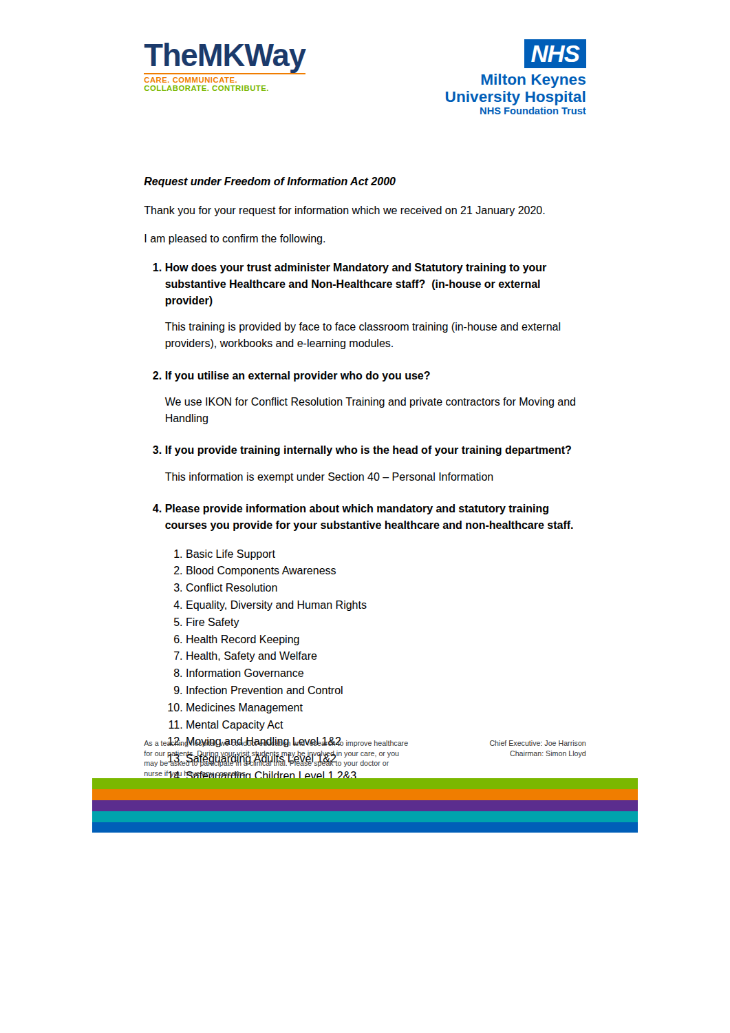The MK Way
CARE. COMMUNICATE.
COLLABORATE. CONTRIBUTE.
NHS
Milton Keynes
University Hospital
NHS Foundation Trust
Request under Freedom of Information Act 2000
Thank you for your request for information which we received on 21 January 2020.
I am pleased to confirm the following.
How does your trust administer Mandatory and Statutory training to your substantive Healthcare and Non-Healthcare staff? (in-house or external provider)
This training is provided by face to face classroom training (in-house and external providers), workbooks and e-learning modules.
If you utilise an external provider who do you use?
We use IKON for Conflict Resolution Training and private contractors for Moving and Handling
If you provide training internally who is the head of your training department?
This information is exempt under Section 40 – Personal Information
Please provide information about which mandatory and statutory training courses you provide for your substantive healthcare and non-healthcare staff.
Basic Life Support
Blood Components Awareness
Conflict Resolution
Equality, Diversity and Human Rights
Fire Safety
Health Record Keeping
Health, Safety and Welfare
Information Governance
Infection Prevention and Control
Medicines Management
Mental Capacity Act
Moving and Handling Level 1&2
Safeguarding Adults Level 1&2
Safeguarding Children Level 1,2&3
Please provide information regarding how many healthcare and non-healthcare substantive staff complete Mandatory and Statutory training annually.
As a teaching hospital, we conduct education and research to improve healthcare for our patients. During your visit students may be involved in your care, or you may be asked to participate in a clinical trial. Please speak to your doctor or nurse if you have any concerns.
Chief Executive: Joe Harrison
Chairman: Simon Lloyd